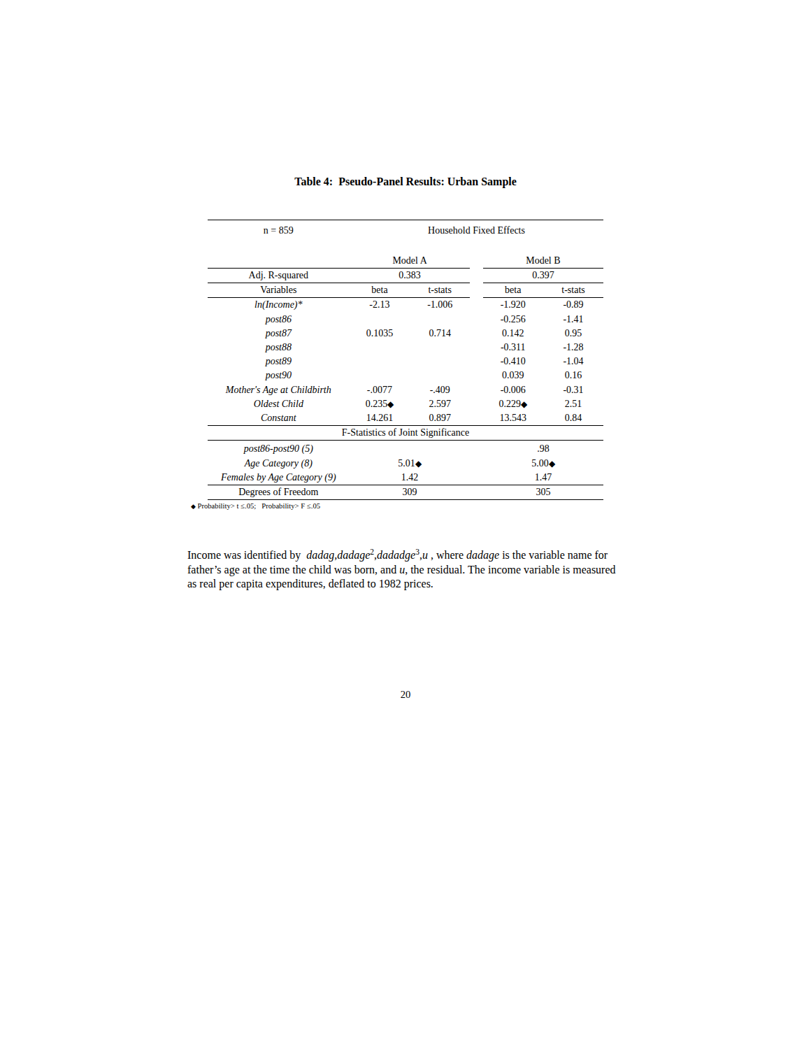Table 4: Pseudo-Panel Results: Urban Sample
| n = 859 | Household Fixed Effects |
| | Model A | | Model B |
| Adj. R-squared | 0.383 | | 0.397 |
| Variables | beta | t-stats | | beta | t-stats |
| ln(Income)* | -2.13 | -1.006 | | -1.920 | -0.89 |
| post86 | | | | -0.256 | -1.41 |
| post87 | 0.1035 | 0.714 | | 0.142 | 0.95 |
| post88 | | | | -0.311 | -1.28 |
| post89 | | | | -0.410 | -1.04 |
| post90 | | | | 0.039 | 0.16 |
| Mother's Age at Childbirth | -.0077 | -.409 | | -0.006 | -0.31 |
| Oldest Child | 0.235 ◆ | 2.597 | | 0.229 ◆ | 2.51 |
| Constant | 14.261 | 0.897 | | 13.543 | 0.84 |
| F-Statistics of Joint Significance |
| post86-post90 (5) | | | | .98 |
| Age Category (8) | 5.01 ◆ | | 5.00 ◆ |
| Females by Age Category (9) | 1.42 | | 1.47 |
| Degrees of Freedom | 309 | | 305 |
◆ Probability> t ≤.05; Probability> F ≤.05
Income was identified by dadag,dadage2,dadadge3,u , where dadage is the variable name for father’s age at the time the child was born, and u, the residual. The income variable is measured as real per capita expenditures, deflated to 1982 prices.
20